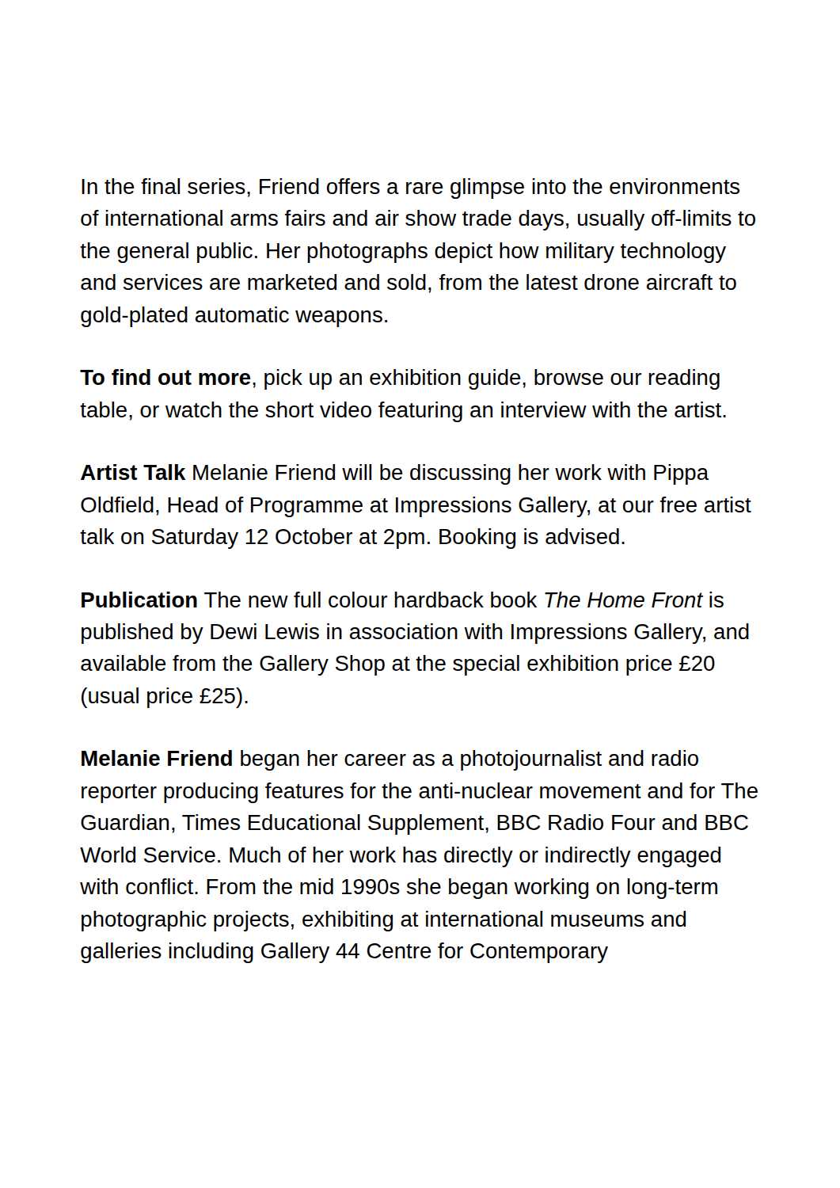In the final series, Friend offers a rare glimpse into the environments of international arms fairs and air show trade days, usually off-limits to the general public. Her photographs depict how military technology and services are marketed and sold, from the latest drone aircraft to gold-plated automatic weapons.
To find out more, pick up an exhibition guide, browse our reading table, or watch the short video featuring an interview with the artist.
Artist Talk Melanie Friend will be discussing her work with Pippa Oldfield, Head of Programme at Impressions Gallery, at our free artist talk on Saturday 12 October at 2pm. Booking is advised.
Publication The new full colour hardback book The Home Front is published by Dewi Lewis in association with Impressions Gallery, and available from the Gallery Shop at the special exhibition price £20 (usual price £25).
Melanie Friend began her career as a photojournalist and radio reporter producing features for the anti-nuclear movement and for The Guardian, Times Educational Supplement, BBC Radio Four and BBC World Service. Much of her work has directly or indirectly engaged with conflict. From the mid 1990s she began working on long-term photographic projects, exhibiting at international museums and galleries including Gallery 44 Centre for Contemporary